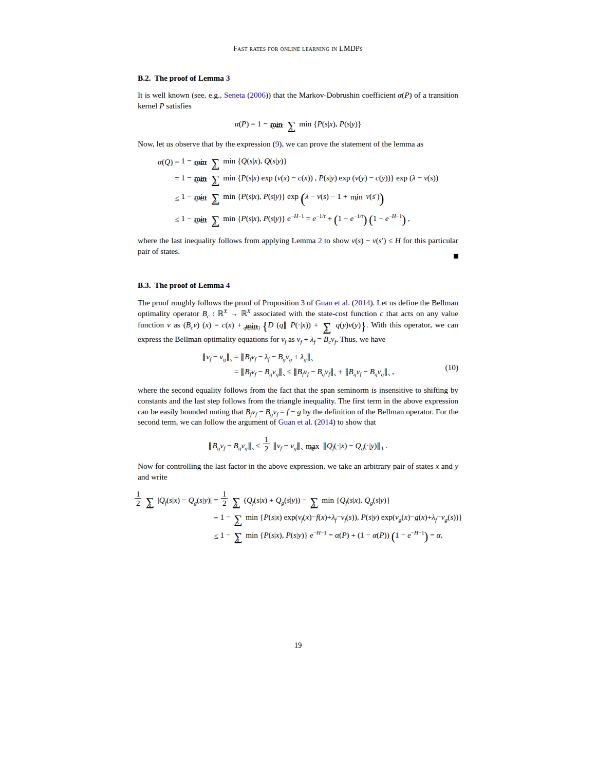Fast rates for online learning in LMDPs
B.2. The proof of Lemma 3
It is well known (see, e.g., Seneta (2006)) that the Markov-Dobrushin coefficient α(P) of a transition kernel P satisfies
α(P) = 1 − minx,y∈X ∑s min {P(s|x), P(s|y)}
Now, let us observe that by the expression (9), we can prove the statement of the lemma as
α(Q) =
1 − minx,y∈X ∑s min {Q(s|x), Q(s|y)}
=
1 − minx,y∈X ∑k min {P(s|x) exp (v(x) − c(x)) , P(s|y) exp (v(y) − c(y))} exp (λ − v(s))
≤
1 − minx,y∈X ∑k min {P(s|x), P(s|y)} exp (λ − v(s) − 1 + mins′ v(s′))
≤
1 − minx,y∈X ∑k min {P(s|x), P(s|y)} e−H−1 = e−1/τ + (1 − e−1/τ) (1 − e−H−1) ,
where the last inequality follows from applying Lemma 2 to show v(s) − v(s′) ≤ H for this particular pair of states.
B.3. The proof of Lemma 4
The proof roughly follows the proof of Proposition 3 of Guan et al. (2014). Let us define the Bellman optimality operator Bc : ℝX → ℝX associated with the state-cost function c that acts on any value function v as (Bcv) (x) = c(x) + minq∈Δ(X) {D (q∥ P(·|x)) + ∑y q(y)v(y)}. With this operator, we can express the Bellman optimality equations for vf as vf + λf = Bcvf. Thus, we have
∥vf − vg∥s =
∥Bfvf − λf − Bgvg + λg∥s
=
∥Bfvf − Bgvg∥s ≤ ∥Bfvf − Bgvf∥s + ∥Bgvf − Bgvg∥s ,
(10)
where the second equality follows from the fact that the span seminorm is insensitive to shifting by constants and the last step follows from the triangle inequality. The first term in the above expression can be easily bounded noting that Bfvf − Bgvf = f − g by the definition of the Bellman operator. For the second term, we can follow the argument of Guan et al. (2014) to show that
∥Bgvf − Bgvg∥s ≤ 12 ∥vf − vg∥s maxx,y ∥Qf(·|x) − Qg(·|y)∥1 .
Now for controlling the last factor in the above expression, we take an arbitrary pair of states x and y and write
12 ∑s |Qf(s|x) − Qg(s|y)| =
12 ∑s (Qf(s|x) + Qg(s|y)) − ∑s min {Qf(s|x), Qg(s|y)}
=
1 − ∑s min {P(s|x) exp(vf(x)−f(x)+λf−vf(s)), P(s|y) exp(vg(x)−g(x)+λf−vg(s))}
≤
1 − ∑s min {P(s|x), P(s|y)} e−H−1 = α(P) + (1 − α(P)) (1 − e−H−1) = α,
19